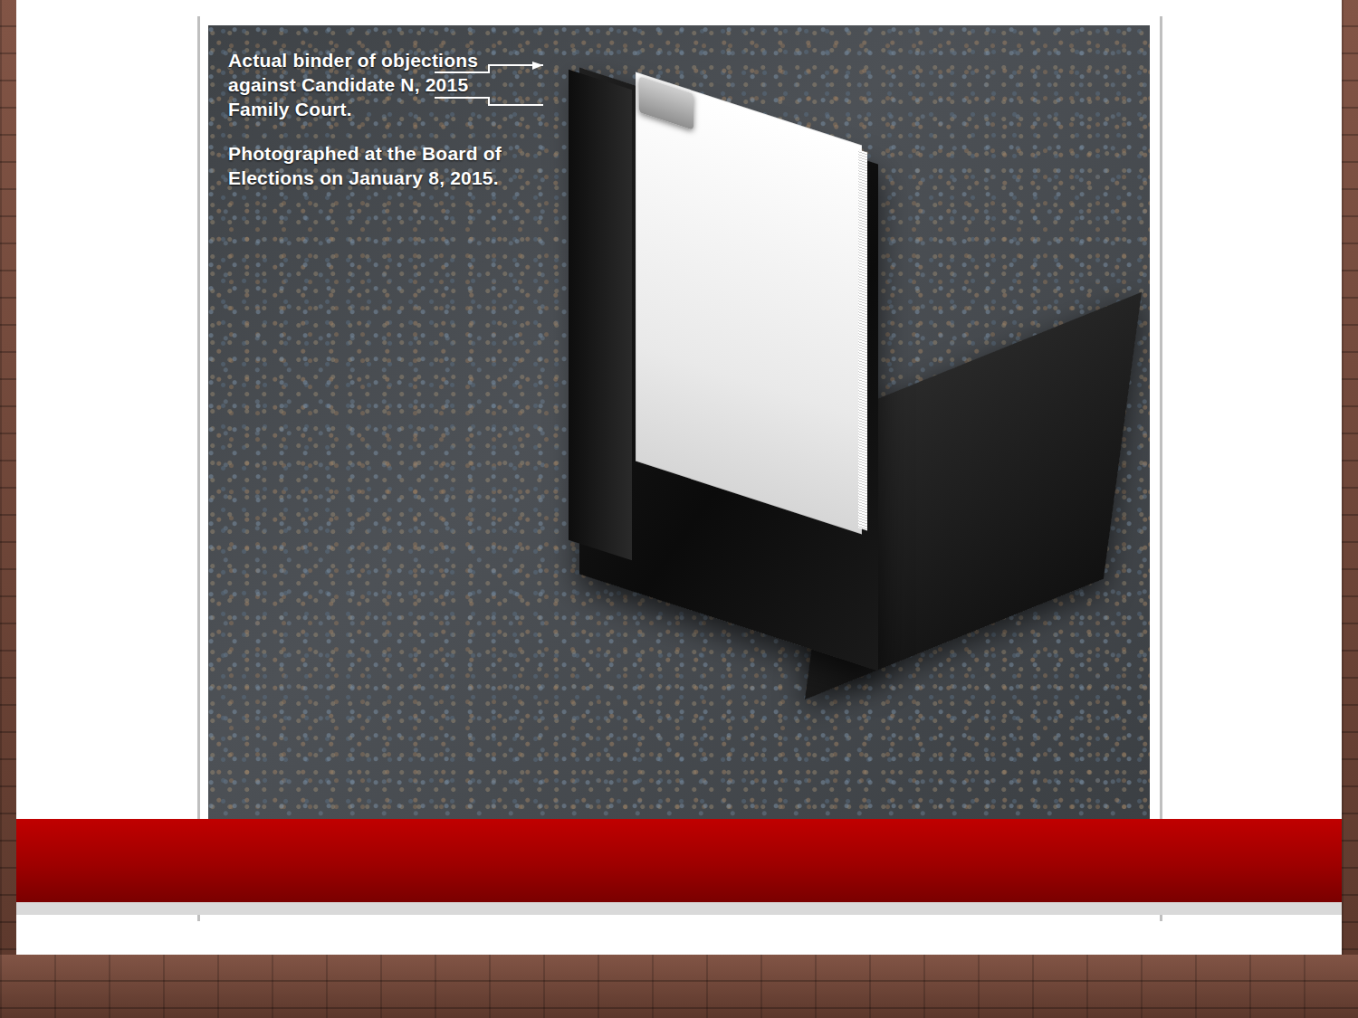Actual binder of objections against Candidate N, 2015 Family Court.
Photographed at the Board of Elections on January 8, 2015.